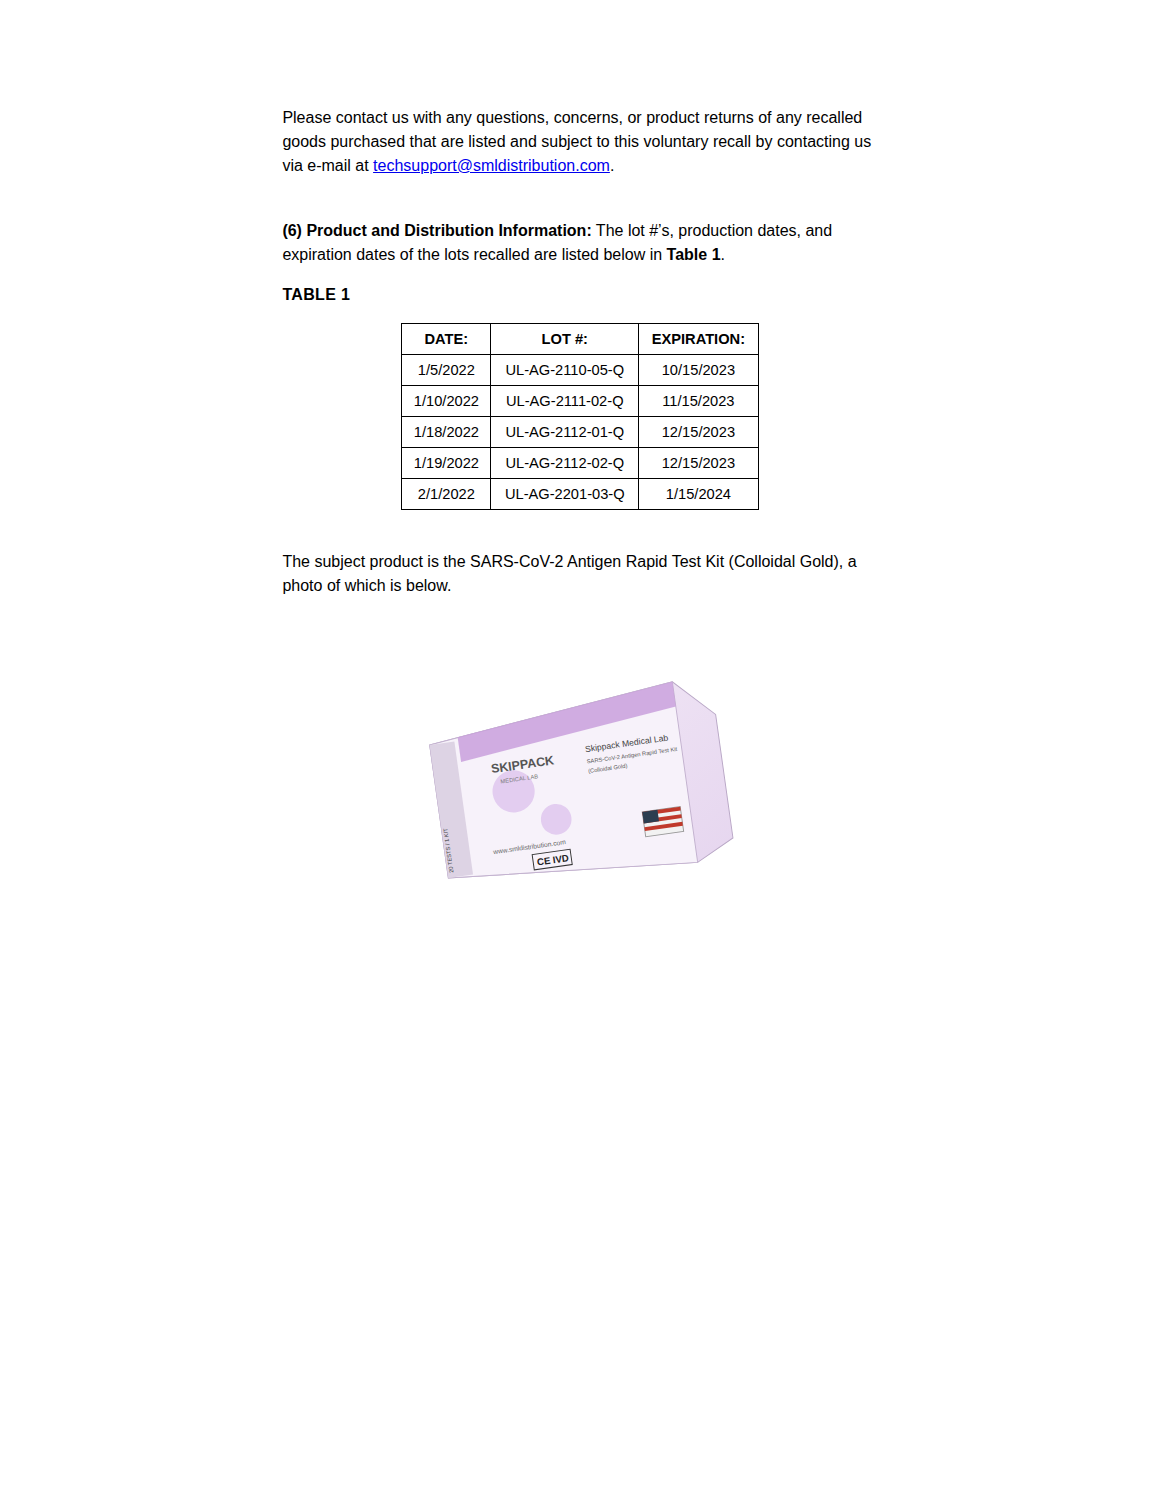Please contact us with any questions, concerns, or product returns of any recalled goods purchased that are listed and subject to this voluntary recall by contacting us via e-mail at techsupport@smldistribution.com.
(6) Product and Distribution Information: The lot #’s, production dates, and expiration dates of the lots recalled are listed below in Table 1.
TABLE 1
| DATE: | LOT #: | EXPIRATION: |
| --- | --- | --- |
| 1/5/2022 | UL-AG-2110-05-Q | 10/15/2023 |
| 1/10/2022 | UL-AG-2111-02-Q | 11/15/2023 |
| 1/18/2022 | UL-AG-2112-01-Q | 12/15/2023 |
| 1/19/2022 | UL-AG-2112-02-Q | 12/15/2023 |
| 2/1/2022 | UL-AG-2201-03-Q | 1/15/2024 |
The subject product is the SARS-CoV-2 Antigen Rapid Test Kit (Colloidal Gold), a photo of which is below.